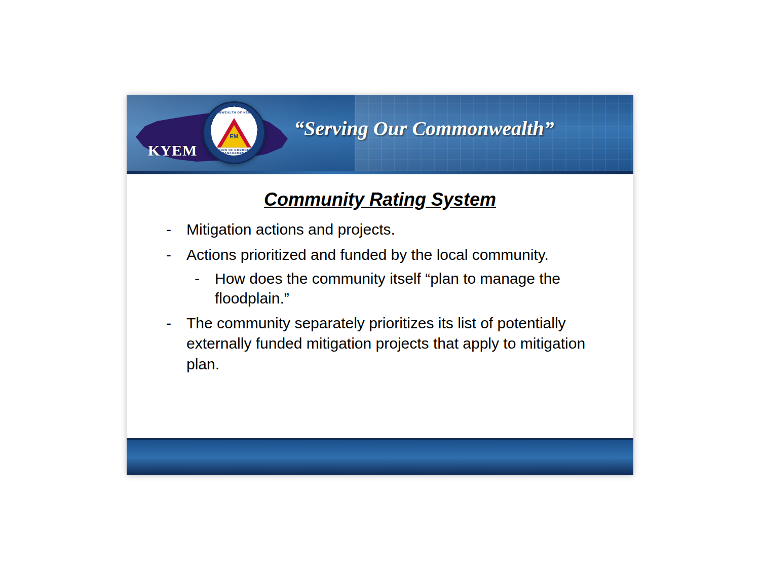KYEM
EM
COMMONWEALTH OF KENTUCKY
DIVISION OF EMERGENCY MANAGEMENT
“Serving Our Commonwealth”
Community Rating System
Mitigation actions and projects.
Actions prioritized and funded by the local community.
How does the community itself “plan to manage the floodplain.”
The community separately prioritizes its list of potentially externally funded mitigation projects that apply to mitigation plan.